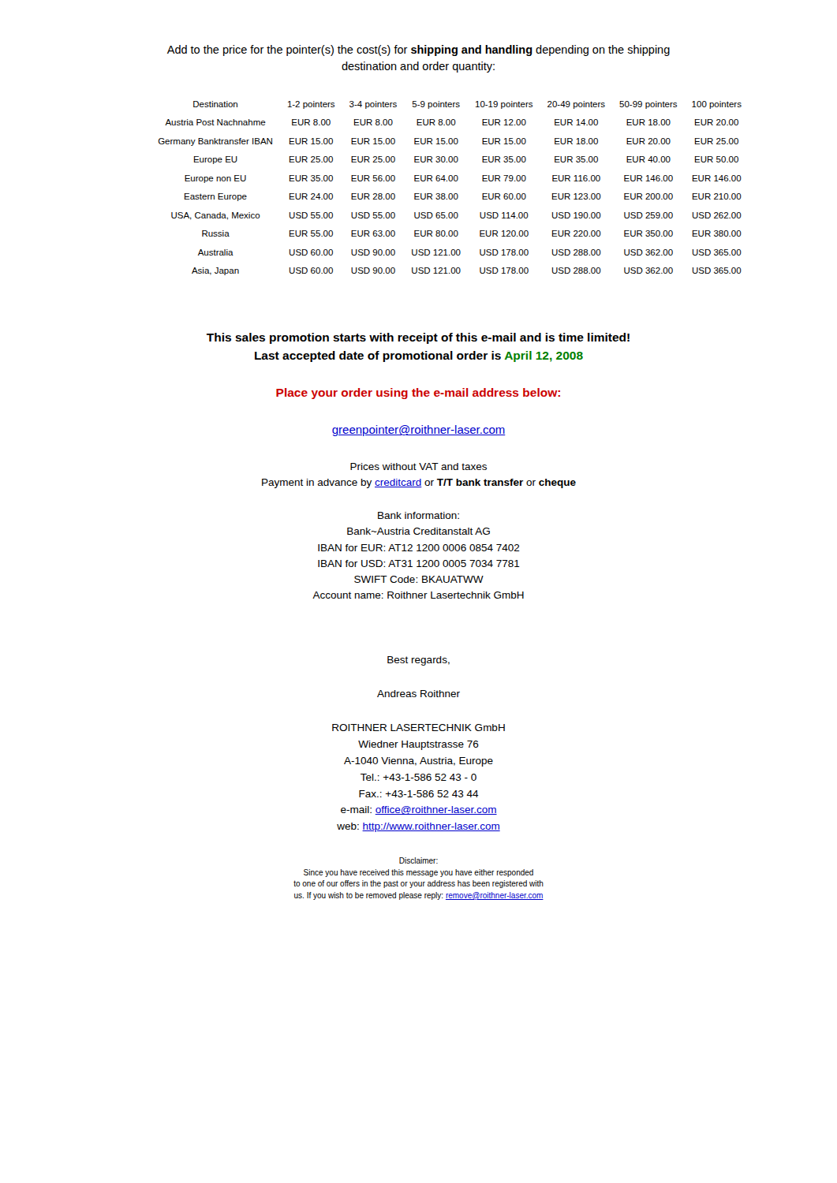Add to the price for the pointer(s) the cost(s) for shipping and handling depending on the shipping destination and order quantity:
| Destination | 1-2 pointers | 3-4 pointers | 5-9 pointers | 10-19 pointers | 20-49 pointers | 50-99 pointers | 100 pointers |
| --- | --- | --- | --- | --- | --- | --- | --- |
| Austria Post Nachnahme | EUR 8.00 | EUR 8.00 | EUR 8.00 | EUR 12.00 | EUR 14.00 | EUR 18.00 | EUR 20.00 |
| Germany Banktransfer IBAN | EUR 15.00 | EUR 15.00 | EUR 15.00 | EUR 15.00 | EUR 18.00 | EUR 20.00 | EUR 25.00 |
| Europe EU | EUR 25.00 | EUR 25.00 | EUR 30.00 | EUR 35.00 | EUR 35.00 | EUR 40.00 | EUR 50.00 |
| Europe non EU | EUR 35.00 | EUR 56.00 | EUR 64.00 | EUR 79.00 | EUR 116.00 | EUR 146.00 | EUR 146.00 |
| Eastern Europe | EUR 24.00 | EUR 28.00 | EUR 38.00 | EUR 60.00 | EUR 123.00 | EUR 200.00 | EUR 210.00 |
| USA, Canada, Mexico | USD 55.00 | USD 55.00 | USD 65.00 | USD 114.00 | USD 190.00 | USD 259.00 | USD 262.00 |
| Russia | EUR 55.00 | EUR 63.00 | EUR 80.00 | EUR 120.00 | EUR 220.00 | EUR 350.00 | EUR 380.00 |
| Australia | USD 60.00 | USD 90.00 | USD 121.00 | USD 178.00 | USD 288.00 | USD 362.00 | USD 365.00 |
| Asia, Japan | USD 60.00 | USD 90.00 | USD 121.00 | USD 178.00 | USD 288.00 | USD 362.00 | USD 365.00 |
This sales promotion starts with receipt of this e-mail and is time limited!
Last accepted date of promotional order is April 12, 2008
Place your order using the e-mail address below:
greenpointer@roithner-laser.com
Prices without VAT and taxes
Payment in advance by creditcard or T/T bank transfer or cheque
Bank information:
Bank~Austria Creditanstalt AG
IBAN for EUR: AT12 1200 0006 0854 7402
IBAN for USD: AT31 1200 0005 7034 7781
SWIFT Code: BKAUATWW
Account name: Roithner Lasertechnik GmbH
Best regards,
Andreas Roithner
ROITHNER LASERTECHNIK GmbH
Wiedner Hauptstrasse 76
A-1040 Vienna, Austria, Europe
Tel.: +43-1-586 52 43 - 0
Fax.: +43-1-586 52 43 44
e-mail: office@roithner-laser.com
web: http://www.roithner-laser.com
Disclaimer:
Since you have received this message you have either responded
to one of our offers in the past or your address has been registered with
us. If you wish to be removed please reply: remove@roithner-laser.com